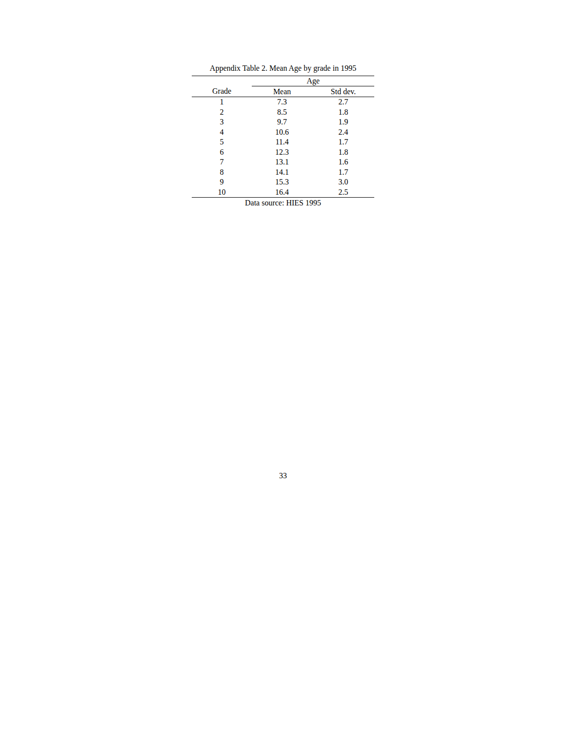Appendix Table 2. Mean Age by grade in 1995
| | Age |
| --- | --- |
| Grade | Mean | Std dev. |
| 1 | 7.3 | 2.7 |
| 2 | 8.5 | 1.8 |
| 3 | 9.7 | 1.9 |
| 4 | 10.6 | 2.4 |
| 5 | 11.4 | 1.7 |
| 6 | 12.3 | 1.8 |
| 7 | 13.1 | 1.6 |
| 8 | 14.1 | 1.7 |
| 9 | 15.3 | 3.0 |
| 10 | 16.4 | 2.5 |
Data source: HIES 1995
33